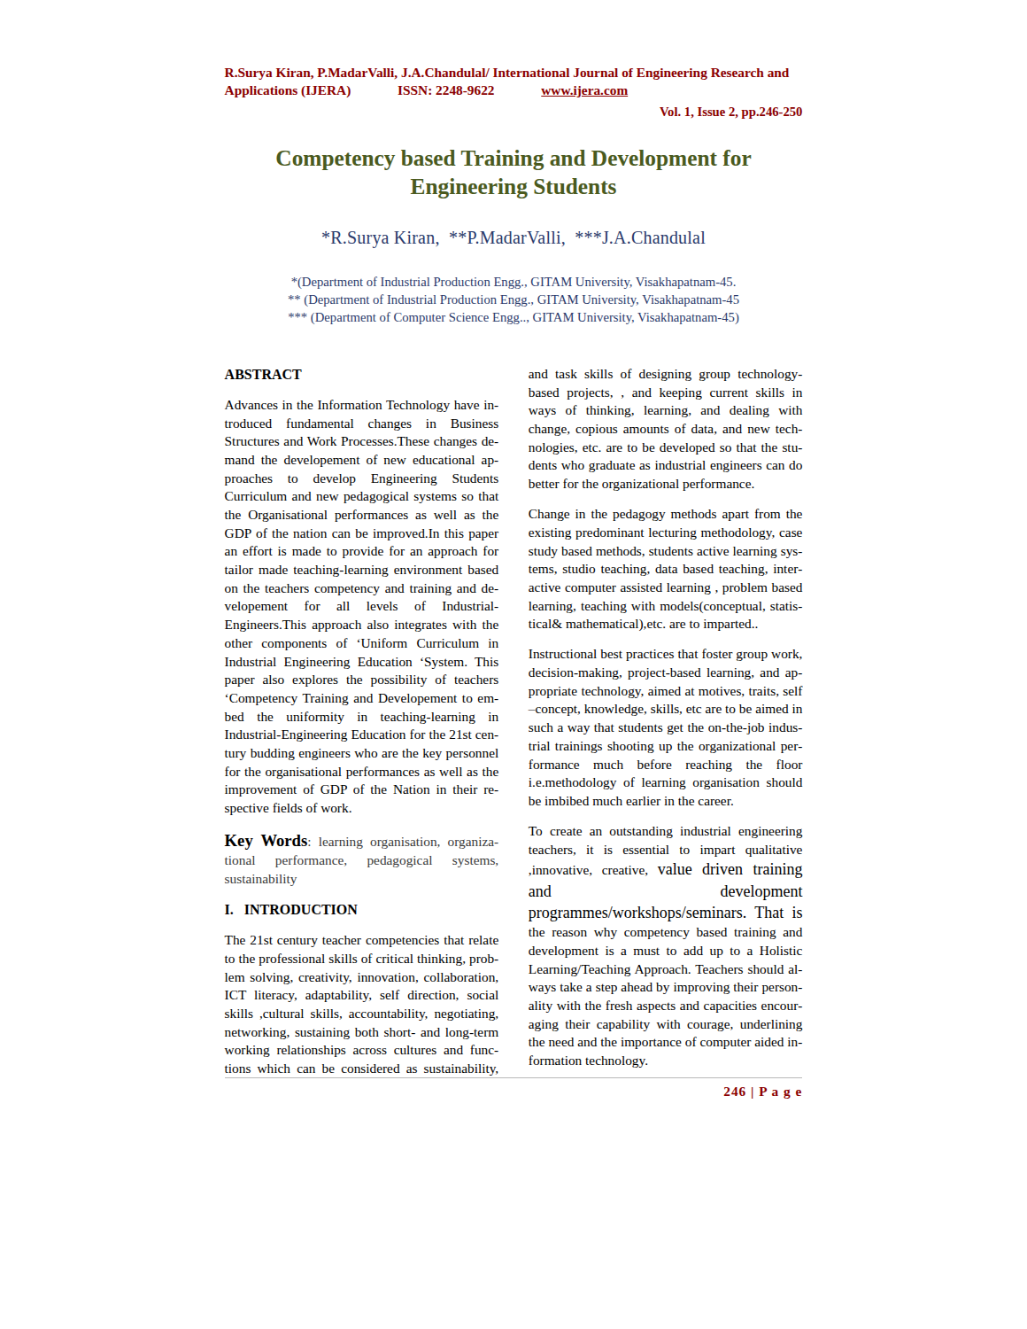R.Surya Kiran, P.MadarValli, J.A.Chandulal/ International Journal of Engineering Research and Applications (IJERA) ISSN: 2248-9622 www.ijera.com
Vol. 1, Issue 2, pp.246-250
Competency based Training and Development for Engineering Students
*R.Surya Kiran, **P.MadarValli, ***J.A.Chandulal
*(Department of Industrial Production Engg., GITAM University, Visakhapatnam-45.
** (Department of Industrial Production Engg., GITAM University, Visakhapatnam-45
*** (Department of Computer Science Engg.., GITAM University, Visakhapatnam-45)
ABSTRACT
Advances in the Information Technology have introduced fundamental changes in Business Structures and Work Processes.These changes demand the developement of new educational approaches to develop Engineering Students Curriculum and new pedagogical systems so that the Organisational performances as well as the GDP of the nation can be improved.In this paper an effort is made to provide for an approach for tailor made teaching-learning environment based on the teachers competency and training and developement for all levels of Industrial-Engineers.This approach also integrates with the other components of ‘Uniform Curriculum in Industrial Engineering Education ‘System. This paper also explores the possibility of teachers ‘Competency Training and Developement to embed the uniformity in teaching-learning in Industrial-Engineering Education for the 21st century budding engineers who are the key personnel for the organisational performances as well as the improvement of GDP of the Nation in their respective fields of work.
Key Words: learning organisation, organizational performance, pedagogical systems, sustainability
I. INTRODUCTION
The 21st century teacher competencies that relate to the professional skills of critical thinking, problem solving, creativity, innovation, collaboration, ICT literacy, adaptability, self direction, social skills ,cultural skills, accountability, negotiating, networking, sustaining both short- and long-term working relationships across cultures and functions which can be considered as sustainability, and task skills of designing group technology-based projects, , and keeping current skills in ways of thinking, learning, and dealing with change, copious amounts of data, and new technologies, etc. are to be developed so that the students who graduate as industrial engineers can do better for the organizational performance.
Change in the pedagogy methods apart from the existing predominant lecturing methodology, case study based methods, students active learning systems, studio teaching, data based teaching, interactive computer assisted learning , problem based learning, teaching with models(conceptual, statistical& mathematical),etc. are to imparted..
Instructional best practices that foster group work, decision-making, project-based learning, and appropriate technology, aimed at motives, traits, self –concept, knowledge, skills, etc are to be aimed in such a way that students get the on-the-job industrial trainings shooting up the organizational performance much before reaching the floor i.e.methodology of learning organisation should be imbibed much earlier in the career.
To create an outstanding industrial engineering teachers, it is essential to impart qualitative ,innovative, creative, value driven training and development programmes/workshops/seminars. That is the reason why competency based training and development is a must to add up to a Holistic Learning/Teaching Approach. Teachers should always take a step ahead by improving their personality with the fresh aspects and capacities encouraging their capability with courage, underlining the need and the importance of computer aided information technology.
246 | P a g e